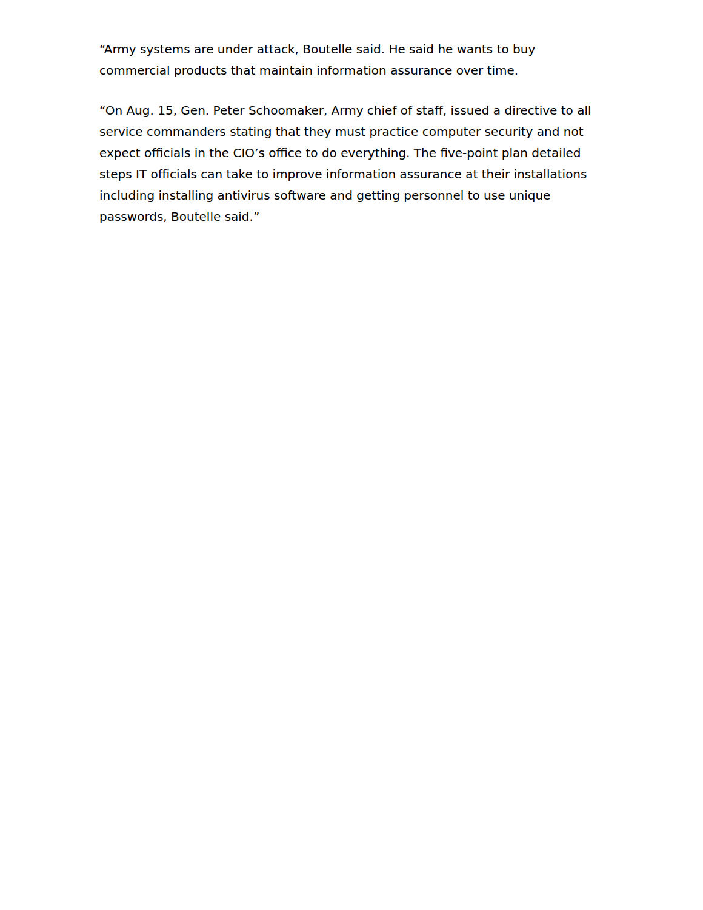“Army systems are under attack, Boutelle said. He said he wants to buy commercial products that maintain information assurance over time.
“On Aug. 15, Gen. Peter Schoomaker, Army chief of staff, issued a directive to all service commanders stating that they must practice computer security and not expect officials in the CIO’s office to do everything. The five-point plan detailed steps IT officials can take to improve information assurance at their installations including installing antivirus software and getting personnel to use unique passwords, Boutelle said.”